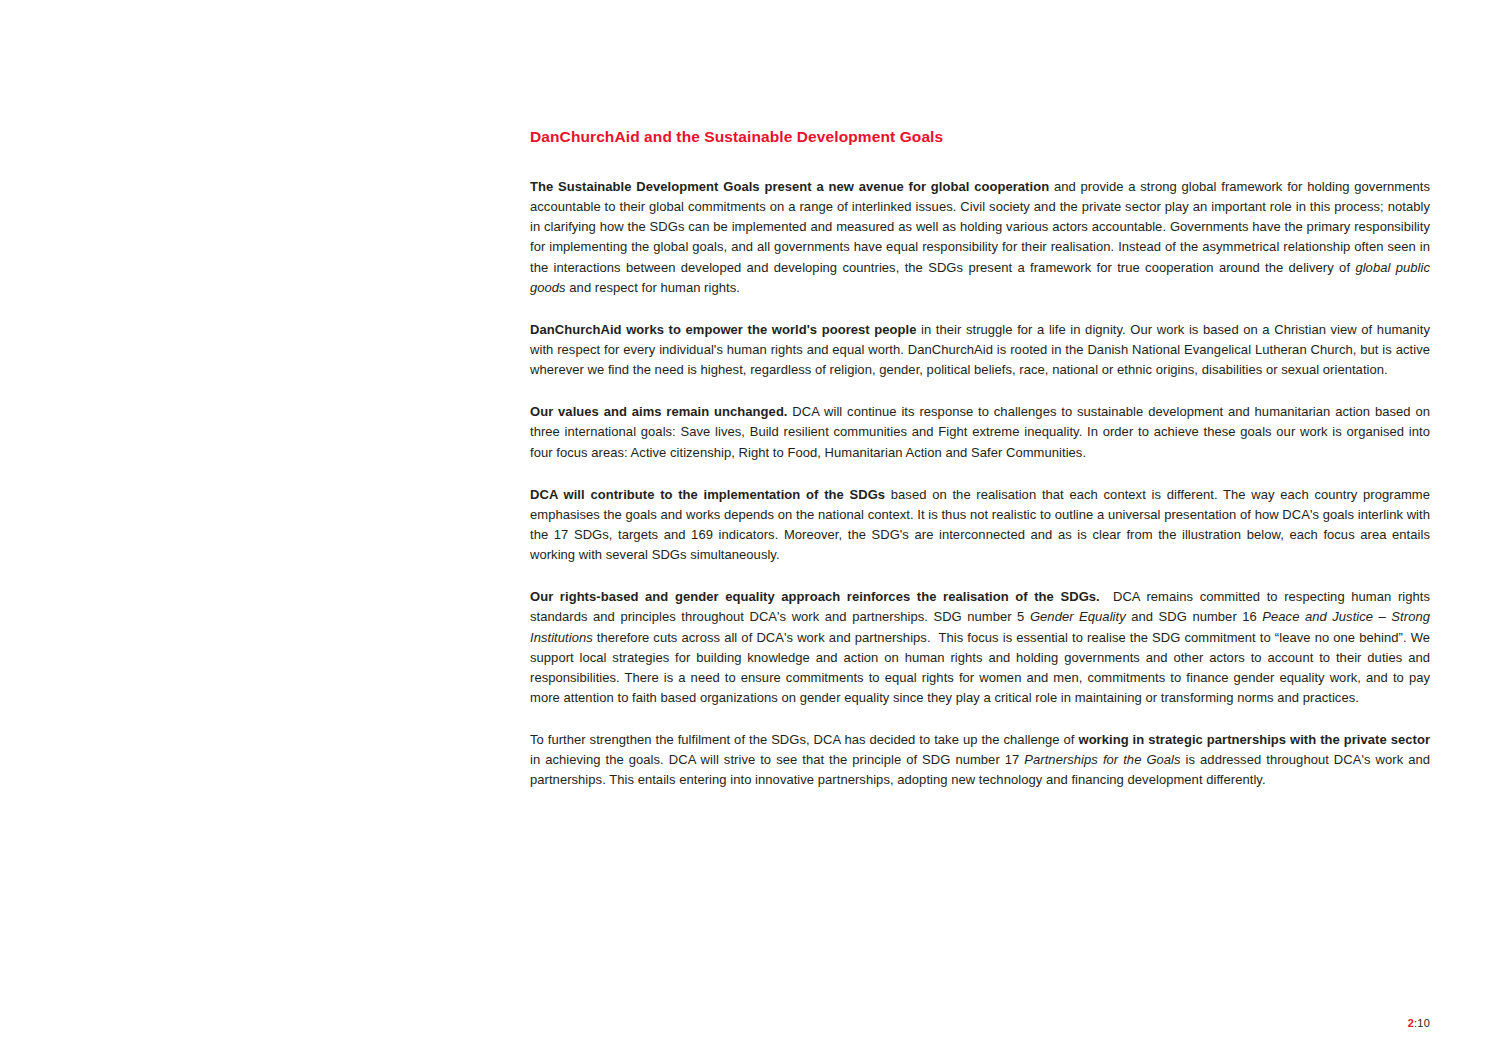DanChurchAid and the Sustainable Development Goals
The Sustainable Development Goals present a new avenue for global cooperation and provide a strong global framework for holding governments accountable to their global commitments on a range of interlinked issues. Civil society and the private sector play an important role in this process; notably in clarifying how the SDGs can be implemented and measured as well as holding various actors accountable. Governments have the primary responsibility for implementing the global goals, and all governments have equal responsibility for their realisation. Instead of the asymmetrical relationship often seen in the interactions between developed and developing countries, the SDGs present a framework for true cooperation around the delivery of global public goods and respect for human rights.
DanChurchAid works to empower the world's poorest people in their struggle for a life in dignity. Our work is based on a Christian view of humanity with respect for every individual's human rights and equal worth. DanChurchAid is rooted in the Danish National Evangelical Lutheran Church, but is active wherever we find the need is highest, regardless of religion, gender, political beliefs, race, national or ethnic origins, disabilities or sexual orientation.
Our values and aims remain unchanged. DCA will continue its response to challenges to sustainable development and humanitarian action based on three international goals: Save lives, Build resilient communities and Fight extreme inequality. In order to achieve these goals our work is organised into four focus areas: Active citizenship, Right to Food, Humanitarian Action and Safer Communities.
DCA will contribute to the implementation of the SDGs based on the realisation that each context is different. The way each country programme emphasises the goals and works depends on the national context. It is thus not realistic to outline a universal presentation of how DCA's goals interlink with the 17 SDGs, targets and 169 indicators. Moreover, the SDG's are interconnected and as is clear from the illustration below, each focus area entails working with several SDGs simultaneously.
Our rights-based and gender equality approach reinforces the realisation of the SDGs. DCA remains committed to respecting human rights standards and principles throughout DCA's work and partnerships. SDG number 5 Gender Equality and SDG number 16 Peace and Justice – Strong Institutions therefore cuts across all of DCA's work and partnerships. This focus is essential to realise the SDG commitment to “leave no one behind”. We support local strategies for building knowledge and action on human rights and holding governments and other actors to account to their duties and responsibilities. There is a need to ensure commitments to equal rights for women and men, commitments to finance gender equality work, and to pay more attention to faith based organizations on gender equality since they play a critical role in maintaining or transforming norms and practices.
To further strengthen the fulfilment of the SDGs, DCA has decided to take up the challenge of working in strategic partnerships with the private sector in achieving the goals. DCA will strive to see that the principle of SDG number 17 Partnerships for the Goals is addressed throughout DCA's work and partnerships. This entails entering into innovative partnerships, adopting new technology and financing development differently.
2:10